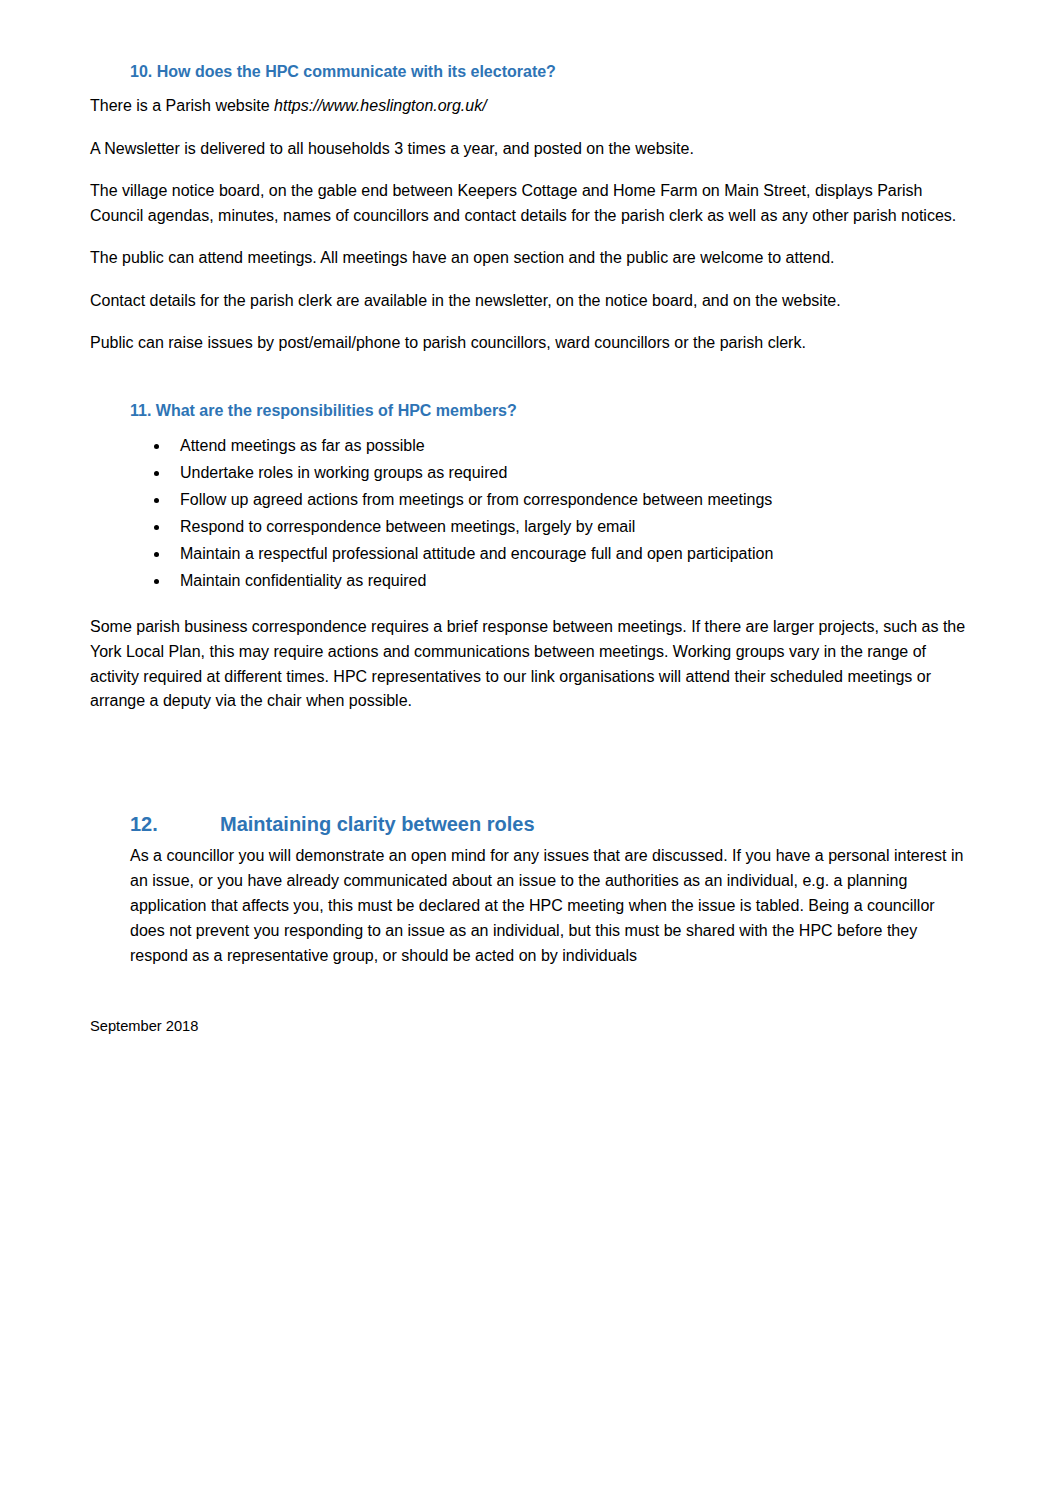10. How does the HPC communicate with its electorate?
There is a Parish website https://www.heslington.org.uk/
A Newsletter is delivered to all households 3 times a year, and posted on the website.
The village notice board, on the gable end between Keepers Cottage and Home Farm on Main Street, displays Parish Council agendas, minutes, names of councillors and contact details for the parish clerk as well as any other parish notices.
The public can attend meetings. All meetings have an open section and the public are welcome to attend.
Contact details for the parish clerk are available in the newsletter, on the notice board, and on the website.
Public can raise issues by post/email/phone to parish councillors, ward councillors or the parish clerk.
11. What are the responsibilities of HPC members?
Attend meetings as far as possible
Undertake roles in working groups as required
Follow up agreed actions from meetings or from correspondence between meetings
Respond to correspondence between meetings, largely by email
Maintain a respectful professional attitude and encourage full and open participation
Maintain confidentiality as required
Some parish business correspondence requires a brief response between meetings. If there are larger projects, such as the York Local Plan, this may require actions and communications between meetings. Working groups vary in the range of activity required at different times. HPC representatives to our link organisations will attend their scheduled meetings or arrange a deputy via the chair when possible.
12. Maintaining clarity between roles
As a councillor you will demonstrate an open mind for any issues that are discussed. If you have a personal interest in an issue, or you have already communicated about an issue to the authorities as an individual, e.g. a planning application that affects you, this must be declared at the HPC meeting when the issue is tabled. Being a councillor does not prevent you responding to an issue as an individual, but this must be shared with the HPC before they respond as a representative group, or should be acted on by individuals
September 2018